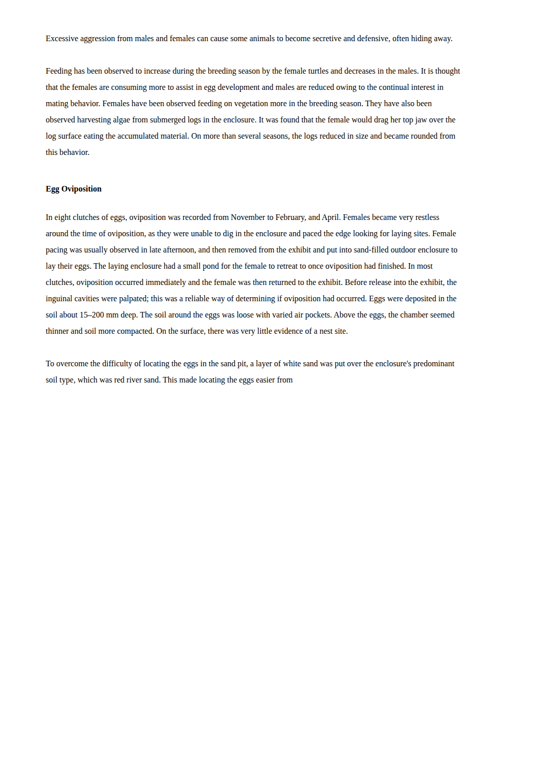Excessive aggression from males and females can cause some animals to become secretive and defensive, often hiding away.
Feeding has been observed to increase during the breeding season by the female turtles and decreases in the males. It is thought that the females are consuming more to assist in egg development and males are reduced owing to the continual interest in mating behavior. Females have been observed feeding on vegetation more in the breeding season. They have also been observed harvesting algae from submerged logs in the enclosure. It was found that the female would drag her top jaw over the log surface eating the accumulated material. On more than several seasons, the logs reduced in size and became rounded from this behavior.
Egg Oviposition
In eight clutches of eggs, oviposition was recorded from November to February, and April. Females became very restless around the time of oviposition, as they were unable to dig in the enclosure and paced the edge looking for laying sites. Female pacing was usually observed in late afternoon, and then removed from the exhibit and put into sand-filled outdoor enclosure to lay their eggs. The laying enclosure had a small pond for the female to retreat to once oviposition had finished. In most clutches, oviposition occurred immediately and the female was then returned to the exhibit. Before release into the exhibit, the inguinal cavities were palpated; this was a reliable way of determining if oviposition had occurred. Eggs were deposited in the soil about 15–200 mm deep. The soil around the eggs was loose with varied air pockets. Above the eggs, the chamber seemed thinner and soil more compacted. On the surface, there was very little evidence of a nest site.
To overcome the difficulty of locating the eggs in the sand pit, a layer of white sand was put over the enclosure's predominant soil type, which was red river sand. This made locating the eggs easier from